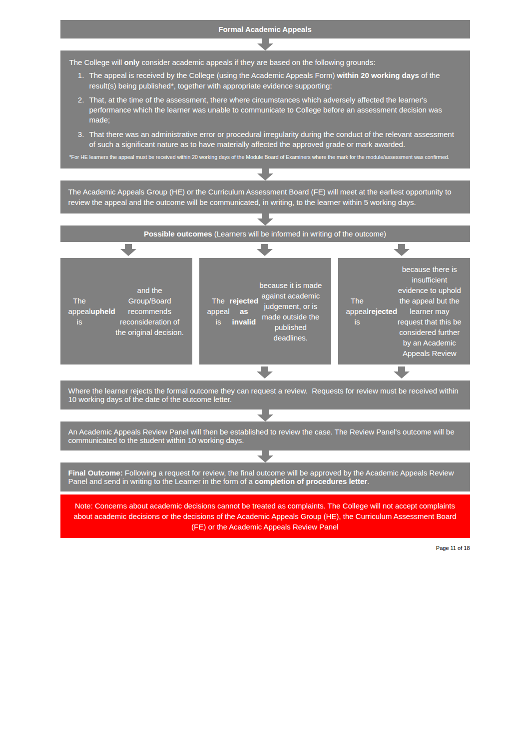Formal Academic Appeals
The College will only consider academic appeals if they are based on the following grounds:
The appeal is received by the College (using the Academic Appeals Form) within 20 working days of the result(s) being published*, together with appropriate evidence supporting:
That, at the time of the assessment, there where circumstances which adversely affected the learner's performance which the learner was unable to communicate to College before an assessment decision was made;
That there was an administrative error or procedural irregularity during the conduct of the relevant assessment of such a significant nature as to have materially affected the approved grade or mark awarded.
*For HE learners the appeal must be received within 20 working days of the Module Board of Examiners where the mark for the module/assessment was confirmed.
The Academic Appeals Group (HE) or the Curriculum Assessment Board (FE) will meet at the earliest opportunity to review the appeal and the outcome will be communicated, in writing, to the learner within 5 working days.
Possible outcomes (Learners will be informed in writing of the outcome)
The appeal is upheld and the Group/Board recommends reconsideration of the original decision.
The appeal is rejected as invalid because it is made against academic judgement, or is made outside the published deadlines.
The appeal is rejected because there is insufficient evidence to uphold the appeal but the learner may request that this be considered further by an Academic Appeals Review
Where the learner rejects the formal outcome they can request a review. Requests for review must be received within 10 working days of the date of the outcome letter.
An Academic Appeals Review Panel will then be established to review the case. The Review Panel's outcome will be communicated to the student within 10 working days.
Final Outcome: Following a request for review, the final outcome will be approved by the Academic Appeals Review Panel and send in writing to the Learner in the form of a completion of procedures letter.
Note: Concerns about academic decisions cannot be treated as complaints. The College will not accept complaints about academic decisions or the decisions of the Academic Appeals Group (HE), the Curriculum Assessment Board (FE) or the Academic Appeals Review Panel
Page 11 of 18